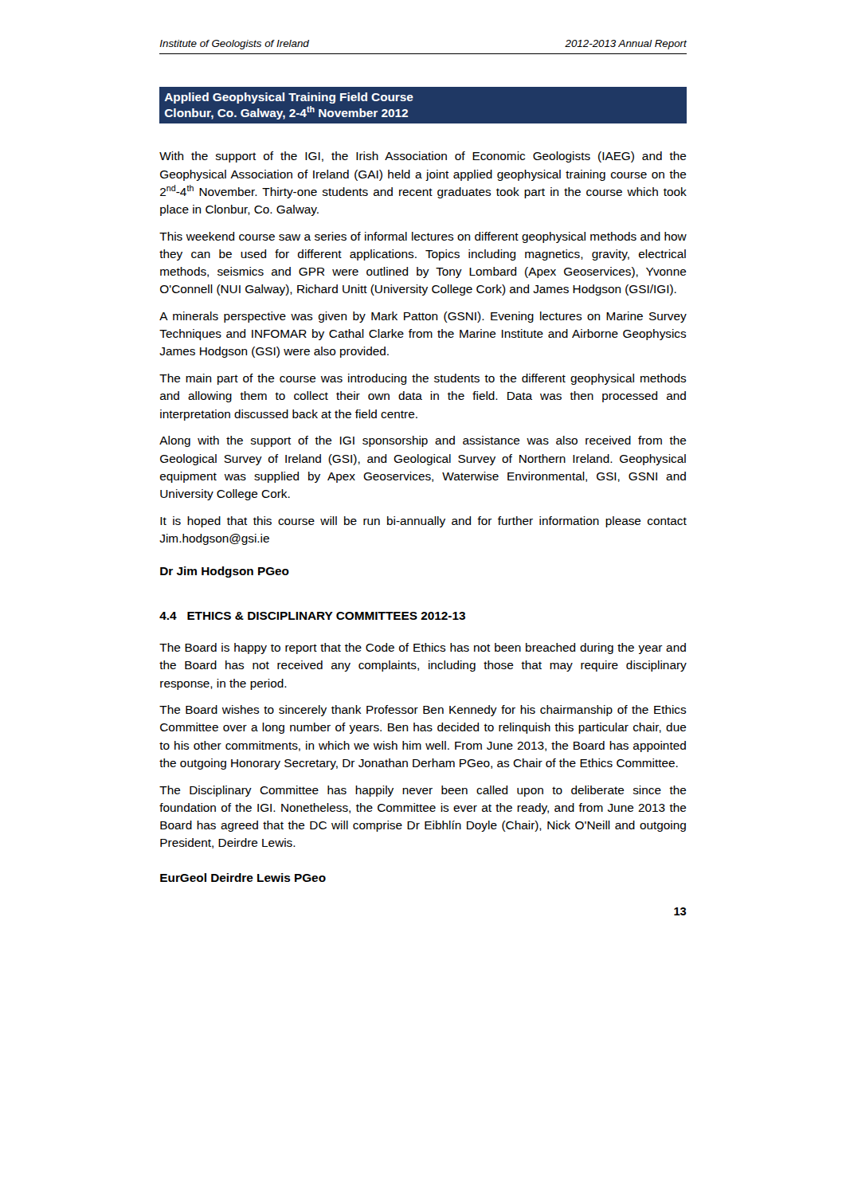Institute of Geologists of Ireland
2012-2013 Annual Report
Applied Geophysical Training Field Course
Clonbur, Co. Galway, 2-4th November 2012
With the support of the IGI, the Irish Association of Economic Geologists (IAEG) and the Geophysical Association of Ireland (GAI) held a joint applied geophysical training course on the 2nd-4th November. Thirty-one students and recent graduates took part in the course which took place in Clonbur, Co. Galway.
This weekend course saw a series of informal lectures on different geophysical methods and how they can be used for different applications. Topics including magnetics, gravity, electrical methods, seismics and GPR were outlined by Tony Lombard (Apex Geoservices), Yvonne O'Connell (NUI Galway), Richard Unitt (University College Cork) and James Hodgson (GSI/IGI).
A minerals perspective was given by Mark Patton (GSNI). Evening lectures on Marine Survey Techniques and INFOMAR by Cathal Clarke from the Marine Institute and Airborne Geophysics James Hodgson (GSI) were also provided.
The main part of the course was introducing the students to the different geophysical methods and allowing them to collect their own data in the field. Data was then processed and interpretation discussed back at the field centre.
Along with the support of the IGI sponsorship and assistance was also received from the Geological Survey of Ireland (GSI), and Geological Survey of Northern Ireland. Geophysical equipment was supplied by Apex Geoservices, Waterwise Environmental, GSI, GSNI and University College Cork.
It is hoped that this course will be run bi-annually and for further information please contact Jim.hodgson@gsi.ie
Dr Jim Hodgson PGeo
4.4 ETHICS & DISCIPLINARY COMMITTEES 2012-13
The Board is happy to report that the Code of Ethics has not been breached during the year and the Board has not received any complaints, including those that may require disciplinary response, in the period.
The Board wishes to sincerely thank Professor Ben Kennedy for his chairmanship of the Ethics Committee over a long number of years. Ben has decided to relinquish this particular chair, due to his other commitments, in which we wish him well. From June 2013, the Board has appointed the outgoing Honorary Secretary, Dr Jonathan Derham PGeo, as Chair of the Ethics Committee.
The Disciplinary Committee has happily never been called upon to deliberate since the foundation of the IGI. Nonetheless, the Committee is ever at the ready, and from June 2013 the Board has agreed that the DC will comprise Dr Eibhlín Doyle (Chair), Nick O'Neill and outgoing President, Deirdre Lewis.
EurGeol Deirdre Lewis PGeo
13